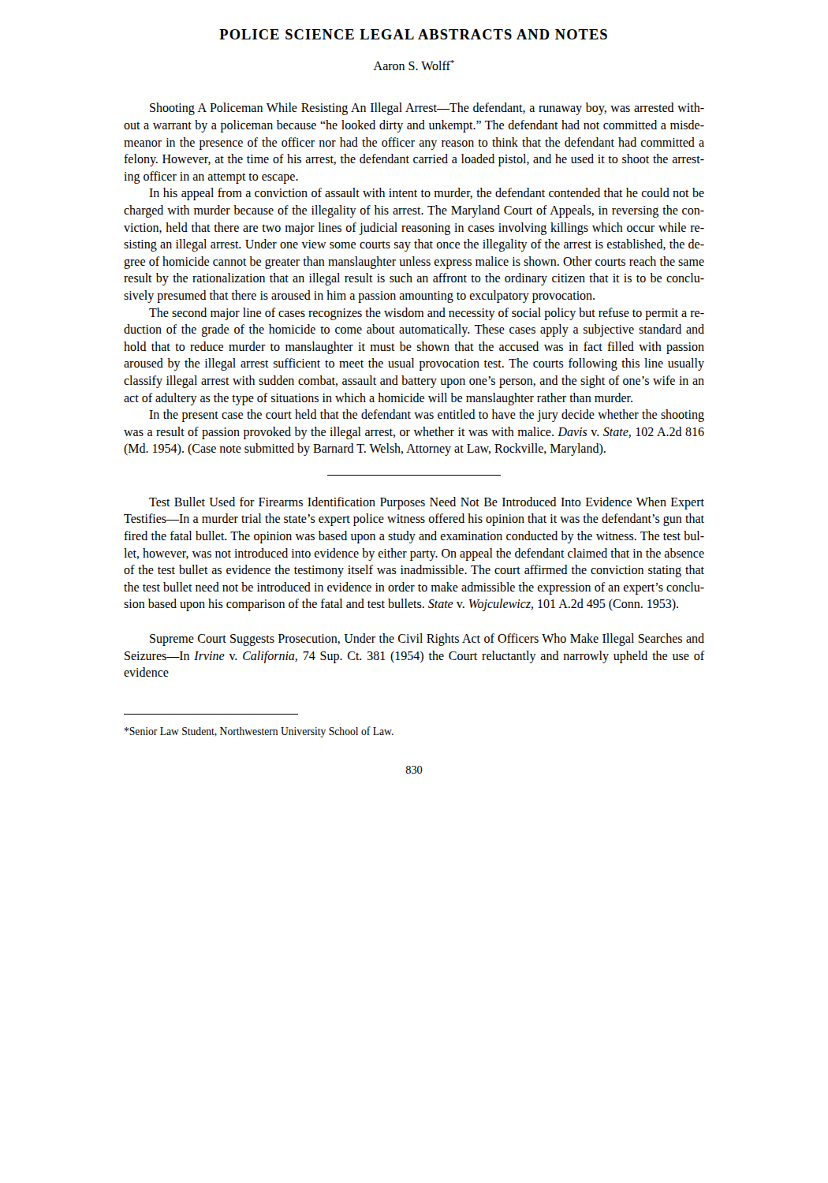Police Science Legal Abstracts and Notes
Aaron S. Wolff*
Shooting A Policeman While Resisting An Illegal Arrest—The defendant, a runaway boy, was arrested without a warrant by a policeman because “he looked dirty and unkempt.” The defendant had not committed a misdemeanor in the presence of the officer nor had the officer any reason to think that the defendant had committed a felony. However, at the time of his arrest, the defendant carried a loaded pistol, and he used it to shoot the arresting officer in an attempt to escape.
In his appeal from a conviction of assault with intent to murder, the defendant contended that he could not be charged with murder because of the illegality of his arrest. The Maryland Court of Appeals, in reversing the conviction, held that there are two major lines of judicial reasoning in cases involving killings which occur while resisting an illegal arrest. Under one view some courts say that once the illegality of the arrest is established, the degree of homicide cannot be greater than manslaughter unless express malice is shown. Other courts reach the same result by the rationalization that an illegal result is such an affront to the ordinary citizen that it is to be conclusively presumed that there is aroused in him a passion amounting to exculpatory provocation.
The second major line of cases recognizes the wisdom and necessity of social policy but refuse to permit a reduction of the grade of the homicide to come about automatically. These cases apply a subjective standard and hold that to reduce murder to manslaughter it must be shown that the accused was in fact filled with passion aroused by the illegal arrest sufficient to meet the usual provocation test. The courts following this line usually classify illegal arrest with sudden combat, assault and battery upon one’s person, and the sight of one’s wife in an act of adultery as the type of situations in which a homicide will be manslaughter rather than murder.
In the present case the court held that the defendant was entitled to have the jury decide whether the shooting was a result of passion provoked by the illegal arrest, or whether it was with malice. Davis v. State, 102 A.2d 816 (Md. 1954). (Case note submitted by Barnard T. Welsh, Attorney at Law, Rockville, Maryland).
Test Bullet Used for Firearms Identification Purposes Need Not Be Introduced Into Evidence When Expert Testifies—In a murder trial the state’s expert police witness offered his opinion that it was the defendant’s gun that fired the fatal bullet. The opinion was based upon a study and examination conducted by the witness. The test bullet, however, was not introduced into evidence by either party. On appeal the defendant claimed that in the absence of the test bullet as evidence the testimony itself was inadmissible. The court affirmed the conviction stating that the test bullet need not be introduced in evidence in order to make admissible the expression of an expert’s conclusion based upon his comparison of the fatal and test bullets. State v. Wojculewicz, 101 A.2d 495 (Conn. 1953).
Supreme Court Suggests Prosecution, Under the Civil Rights Act of Officers Who Make Illegal Searches and Seizures—In Irvine v. California, 74 Sup. Ct. 381 (1954) the Court reluctantly and narrowly upheld the use of evidence
*Senior Law Student, Northwestern University School of Law.
830